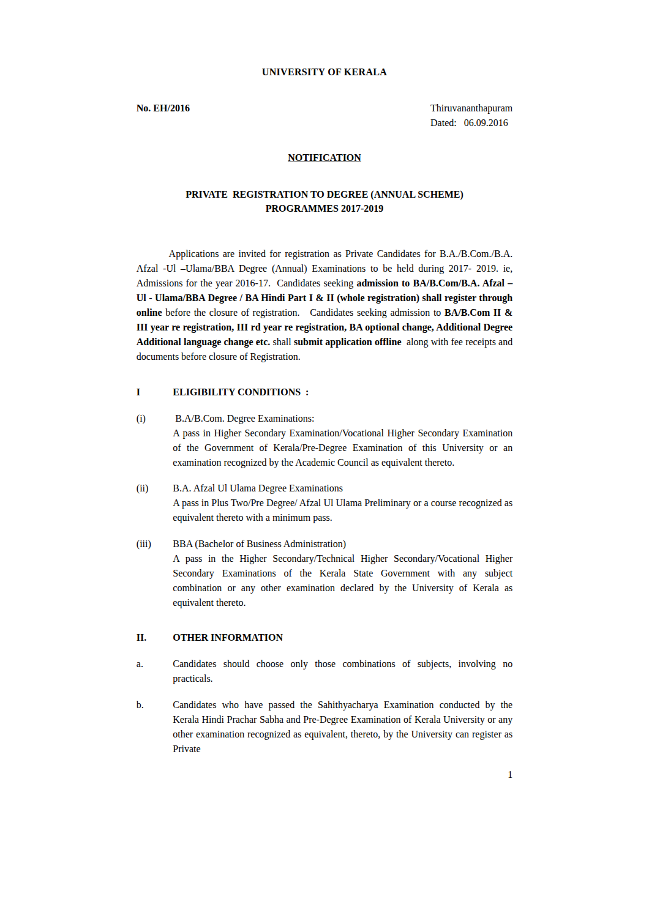UNIVERSITY OF KERALA
No. EH/2016
Thiruvananthapuram
Dated: 06.09.2016
NOTIFICATION
PRIVATE REGISTRATION TO DEGREE (ANNUAL SCHEME)
PROGRAMMES 2017-2019
Applications are invited for registration as Private Candidates for B.A./B.Com./B.A. Afzal -Ul –Ulama/BBA Degree (Annual) Examinations to be held during 2017- 2019. ie, Admissions for the year 2016-17. Candidates seeking admission to BA/B.Com/B.A. Afzal – Ul - Ulama/BBA Degree / BA Hindi Part I & II (whole registration) shall register through online before the closure of registration. Candidates seeking admission to BA/B.Com II & III year re registration, III rd year re registration, BA optional change, Additional Degree Additional language change etc. shall submit application offline along with fee receipts and documents before closure of Registration.
IELIGIBILITY CONDITIONS :
(i)
B.A/B.Com. Degree Examinations: A pass in Higher Secondary Examination/Vocational Higher Secondary Examination of the Government of Kerala/Pre-Degree Examination of this University or an examination recognized by the Academic Council as equivalent thereto.
(ii)
B.A. Afzal Ul Ulama Degree Examinations A pass in Plus Two/Pre Degree/ Afzal Ul Ulama Preliminary or a course recognized as equivalent thereto with a minimum pass.
(iii)
BBA (Bachelor of Business Administration) A pass in the Higher Secondary/Technical Higher Secondary/Vocational Higher Secondary Examinations of the Kerala State Government with any subject combination or any other examination declared by the University of Kerala as equivalent thereto.
II. OTHER INFORMATION
a.
Candidates should choose only those combinations of subjects, involving no practicals.
b.
Candidates who have passed the Sahithyacharya Examination conducted by the Kerala Hindi Prachar Sabha and Pre-Degree Examination of Kerala University or any other examination recognized as equivalent, thereto, by the University can register as Private
1